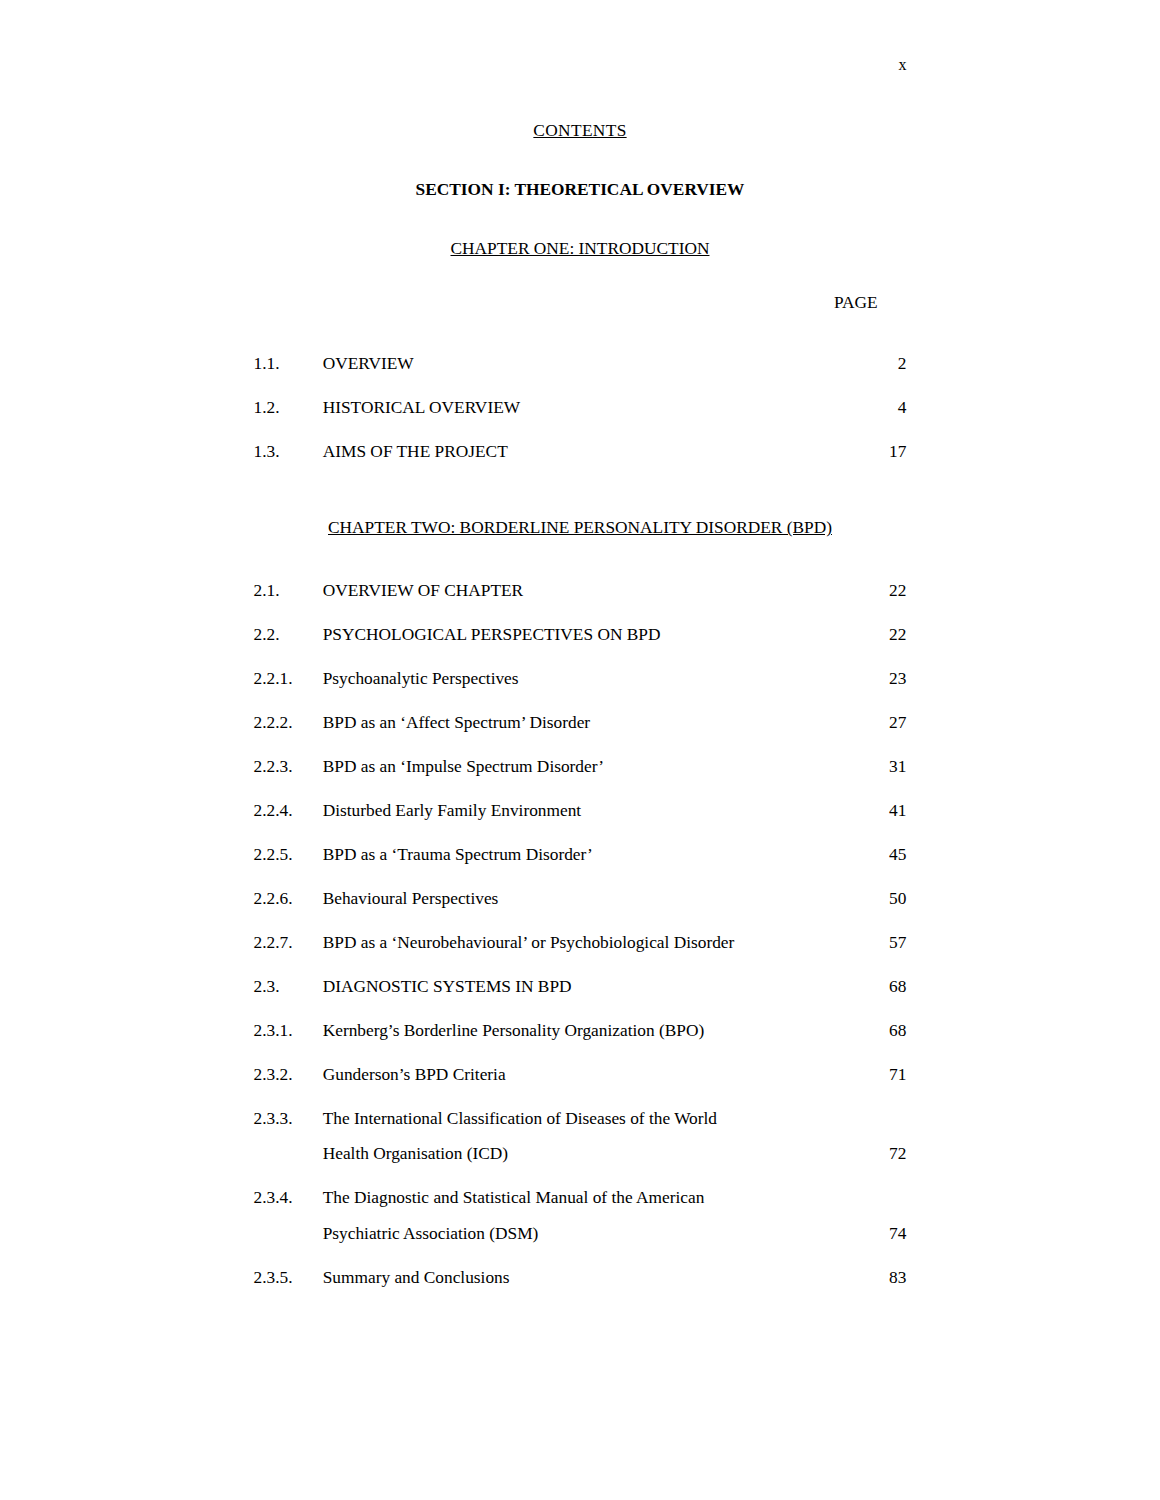x
CONTENTS
SECTION I: THEORETICAL OVERVIEW
CHAPTER ONE: INTRODUCTION
PAGE
| 1.1. | OVERVIEW | 2 |
| 1.2. | HISTORICAL OVERVIEW | 4 |
| 1.3. | AIMS OF THE PROJECT | 17 |
CHAPTER TWO: BORDERLINE PERSONALITY DISORDER (BPD)
| 2.1. | OVERVIEW OF CHAPTER | 22 |
| 2.2. | PSYCHOLOGICAL PERSPECTIVES ON BPD | 22 |
| 2.2.1. | Psychoanalytic Perspectives | 23 |
| 2.2.2. | BPD as an ‘Affect Spectrum’ Disorder | 27 |
| 2.2.3. | BPD as an ‘Impulse Spectrum Disorder’ | 31 |
| 2.2.4. | Disturbed Early Family Environment | 41 |
| 2.2.5. | BPD as a ‘Trauma Spectrum Disorder’ | 45 |
| 2.2.6. | Behavioural Perspectives | 50 |
| 2.2.7. | BPD as a ‘Neurobehavioural’ or Psychobiological Disorder | 57 |
| 2.3. | DIAGNOSTIC SYSTEMS IN BPD | 68 |
| 2.3.1. | Kernberg’s Borderline Personality Organization (BPO) | 68 |
| 2.3.2. | Gunderson’s BPD Criteria | 71 |
| 2.3.3. | The International Classification of Diseases of the World Health Organisation (ICD) | 72 |
| 2.3.4. | The Diagnostic and Statistical Manual of the American Psychiatric Association (DSM) | 74 |
| 2.3.5. | Summary and Conclusions | 83 |